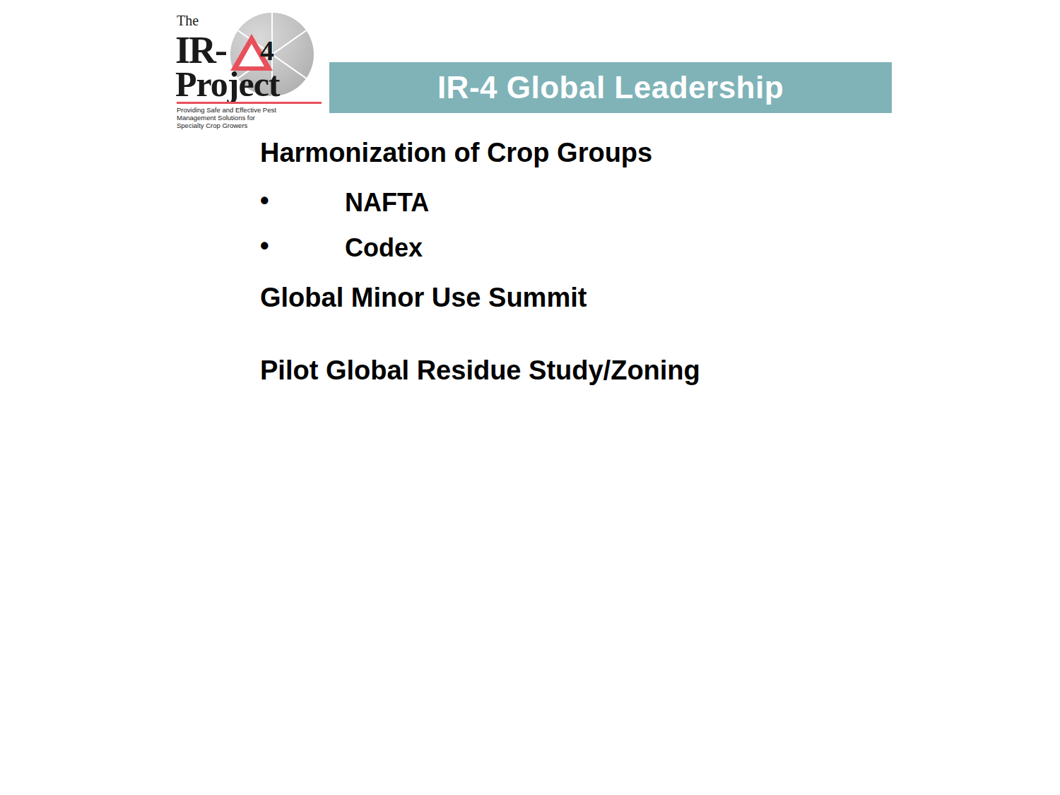The
IR-
4
Project
Providing Safe and Effective Pest
Management Solutions for
Specialty Crop Growers
IR-4 Global Leadership
Harmonization of Crop Groups
NAFTA
Codex
Global Minor Use Summit
Pilot Global Residue Study/Zoning